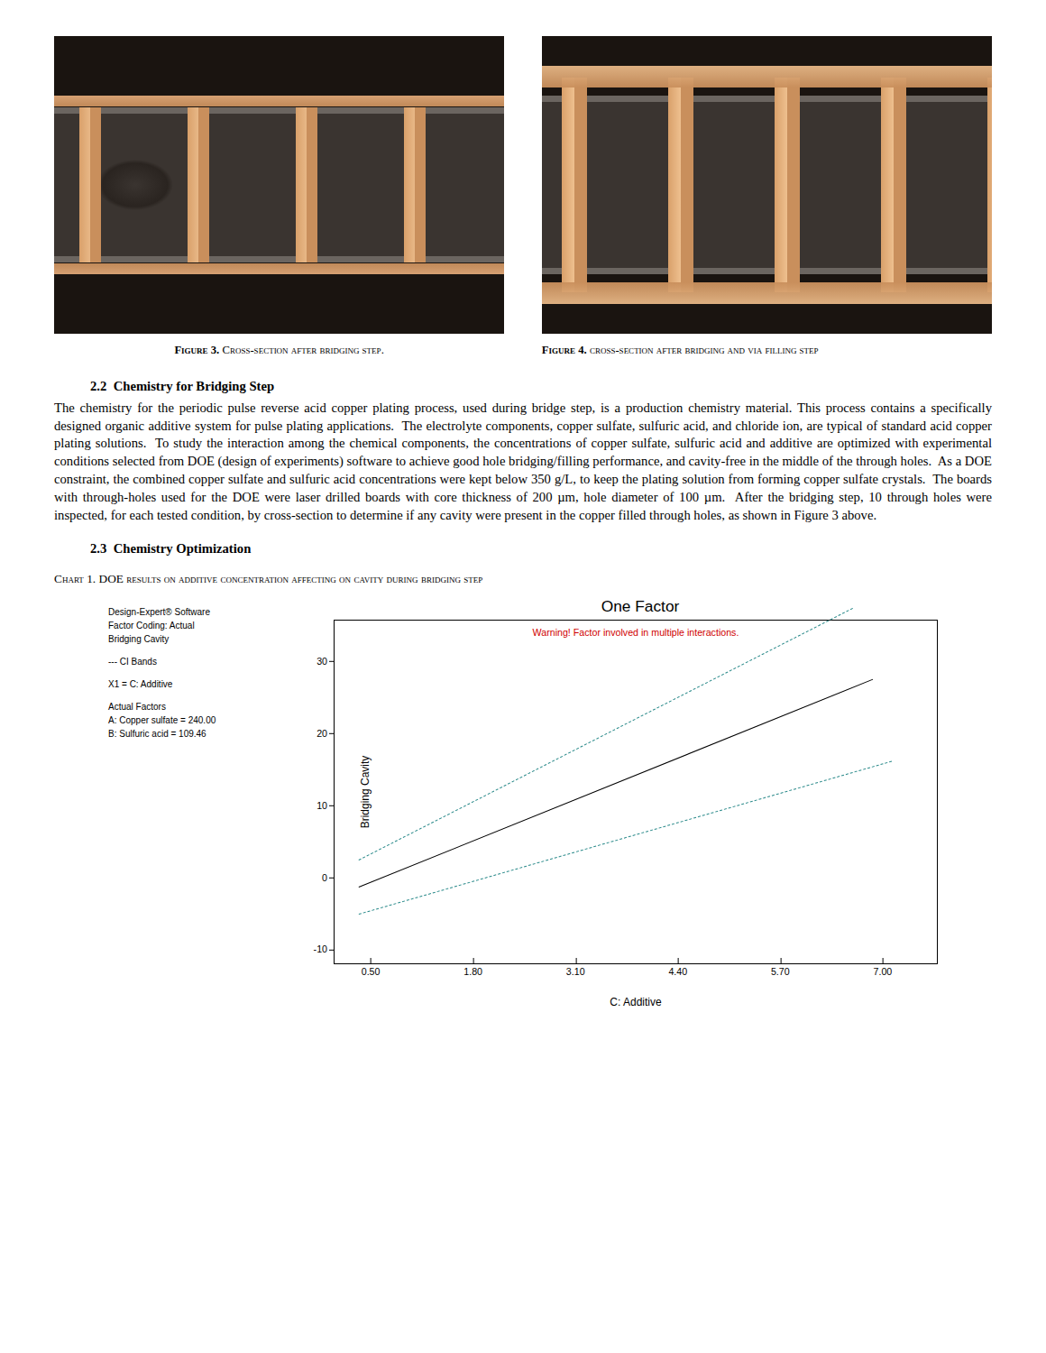Figure 3. Cross-section after bridging step.
Figure 4. cross-section after bridging and via filling step
2.2 Chemistry for Bridging Step
The chemistry for the periodic pulse reverse acid copper plating process, used during bridge step, is a production chemistry material. This process contains a specifically designed organic additive system for pulse plating applications. The electrolyte components, copper sulfate, sulfuric acid, and chloride ion, are typical of standard acid copper plating solutions. To study the interaction among the chemical components, the concentrations of copper sulfate, sulfuric acid and additive are optimized with experimental conditions selected from DOE (design of experiments) software to achieve good hole bridging/filling performance, and cavity-free in the middle of the through holes. As a DOE constraint, the combined copper sulfate and sulfuric acid concentrations were kept below 350 g/L, to keep the plating solution from forming copper sulfate crystals. The boards with through-holes used for the DOE were laser drilled boards with core thickness of 200 µm, hole diameter of 100 µm. After the bridging step, 10 through holes were inspected, for each tested condition, by cross-section to determine if any cavity were present in the copper filled through holes, as shown in Figure 3 above.
2.3 Chemistry Optimization
Chart 1. DOE results on additive concentration affecting on cavity during bridging step
Design-Expert® Software
Factor Coding: Actual
Bridging Cavity
--- CI Bands
X1 = C: Additive
Actual Factors
A: Copper sulfate = 240.00
B: Sulfuric acid = 109.46
One Factor
Warning! Factor involved in multiple interactions.
Bridging Cavity
30 20 10 0 -10
0.50 1.80 3.10 4.40 5.70 7.00
C: Additive